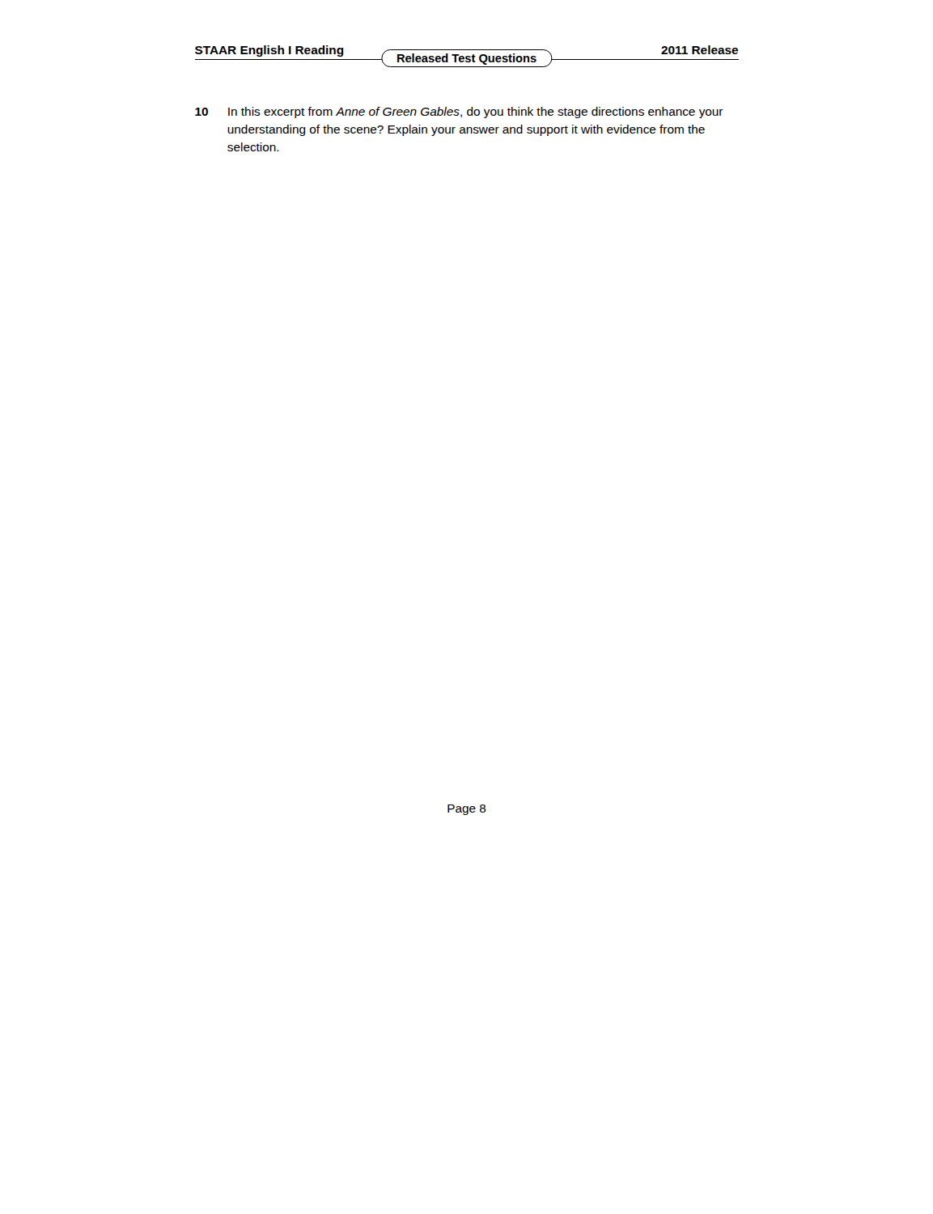STAAR English I Reading 2011 Release
Released Test Questions
10
In this excerpt from Anne of Green Gables, do you think the stage directions enhance your understanding of the scene? Explain your answer and support it with evidence from the selection.
Page 8